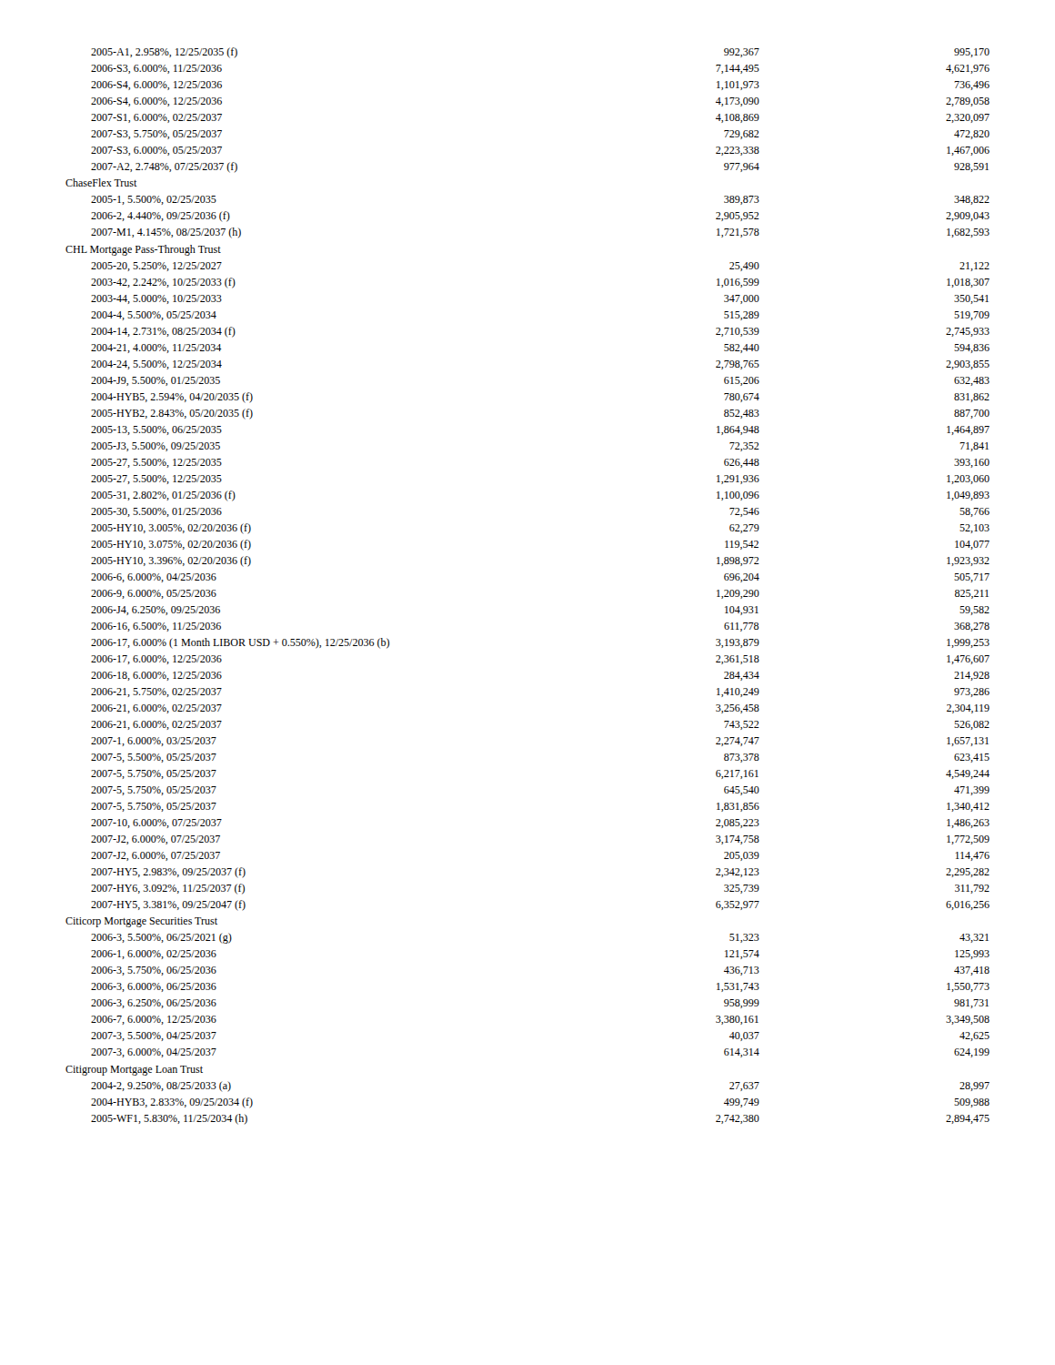| 2005-A1, 2.958%, 12/25/2035 (f) | 992,367 | 995,170 |
| 2006-S3, 6.000%, 11/25/2036 | 7,144,495 | 4,621,976 |
| 2006-S4, 6.000%, 12/25/2036 | 1,101,973 | 736,496 |
| 2006-S4, 6.000%, 12/25/2036 | 4,173,090 | 2,789,058 |
| 2007-S1, 6.000%, 02/25/2037 | 4,108,869 | 2,320,097 |
| 2007-S3, 5.750%, 05/25/2037 | 729,682 | 472,820 |
| 2007-S3, 6.000%, 05/25/2037 | 2,223,338 | 1,467,006 |
| 2007-A2, 2.748%, 07/25/2037 (f) | 977,964 | 928,591 |
| ChaseFlex Trust | | |
| 2005-1, 5.500%, 02/25/2035 | 389,873 | 348,822 |
| 2006-2, 4.440%, 09/25/2036 (f) | 2,905,952 | 2,909,043 |
| 2007-M1, 4.145%, 08/25/2037 (h) | 1,721,578 | 1,682,593 |
| CHL Mortgage Pass-Through Trust | | |
| 2005-20, 5.250%, 12/25/2027 | 25,490 | 21,122 |
| 2003-42, 2.242%, 10/25/2033 (f) | 1,016,599 | 1,018,307 |
| 2003-44, 5.000%, 10/25/2033 | 347,000 | 350,541 |
| 2004-4, 5.500%, 05/25/2034 | 515,289 | 519,709 |
| 2004-14, 2.731%, 08/25/2034 (f) | 2,710,539 | 2,745,933 |
| 2004-21, 4.000%, 11/25/2034 | 582,440 | 594,836 |
| 2004-24, 5.500%, 12/25/2034 | 2,798,765 | 2,903,855 |
| 2004-J9, 5.500%, 01/25/2035 | 615,206 | 632,483 |
| 2004-HYB5, 2.594%, 04/20/2035 (f) | 780,674 | 831,862 |
| 2005-HYB2, 2.843%, 05/20/2035 (f) | 852,483 | 887,700 |
| 2005-13, 5.500%, 06/25/2035 | 1,864,948 | 1,464,897 |
| 2005-J3, 5.500%, 09/25/2035 | 72,352 | 71,841 |
| 2005-27, 5.500%, 12/25/2035 | 626,448 | 393,160 |
| 2005-27, 5.500%, 12/25/2035 | 1,291,936 | 1,203,060 |
| 2005-31, 2.802%, 01/25/2036 (f) | 1,100,096 | 1,049,893 |
| 2005-30, 5.500%, 01/25/2036 | 72,546 | 58,766 |
| 2005-HY10, 3.005%, 02/20/2036 (f) | 62,279 | 52,103 |
| 2005-HY10, 3.075%, 02/20/2036 (f) | 119,542 | 104,077 |
| 2005-HY10, 3.396%, 02/20/2036 (f) | 1,898,972 | 1,923,932 |
| 2006-6, 6.000%, 04/25/2036 | 696,204 | 505,717 |
| 2006-9, 6.000%, 05/25/2036 | 1,209,290 | 825,211 |
| 2006-J4, 6.250%, 09/25/2036 | 104,931 | 59,582 |
| 2006-16, 6.500%, 11/25/2036 | 611,778 | 368,278 |
| 2006-17, 6.000% (1 Month LIBOR USD + 0.550%), 12/25/2036 (b) | 3,193,879 | 1,999,253 |
| 2006-17, 6.000%, 12/25/2036 | 2,361,518 | 1,476,607 |
| 2006-18, 6.000%, 12/25/2036 | 284,434 | 214,928 |
| 2006-21, 5.750%, 02/25/2037 | 1,410,249 | 973,286 |
| 2006-21, 6.000%, 02/25/2037 | 3,256,458 | 2,304,119 |
| 2006-21, 6.000%, 02/25/2037 | 743,522 | 526,082 |
| 2007-1, 6.000%, 03/25/2037 | 2,274,747 | 1,657,131 |
| 2007-5, 5.500%, 05/25/2037 | 873,378 | 623,415 |
| 2007-5, 5.750%, 05/25/2037 | 6,217,161 | 4,549,244 |
| 2007-5, 5.750%, 05/25/2037 | 645,540 | 471,399 |
| 2007-5, 5.750%, 05/25/2037 | 1,831,856 | 1,340,412 |
| 2007-10, 6.000%, 07/25/2037 | 2,085,223 | 1,486,263 |
| 2007-J2, 6.000%, 07/25/2037 | 3,174,758 | 1,772,509 |
| 2007-J2, 6.000%, 07/25/2037 | 205,039 | 114,476 |
| 2007-HY5, 2.983%, 09/25/2037 (f) | 2,342,123 | 2,295,282 |
| 2007-HY6, 3.092%, 11/25/2037 (f) | 325,739 | 311,792 |
| 2007-HY5, 3.381%, 09/25/2047 (f) | 6,352,977 | 6,016,256 |
| Citicorp Mortgage Securities Trust | | |
| 2006-3, 5.500%, 06/25/2021 (g) | 51,323 | 43,321 |
| 2006-1, 6.000%, 02/25/2036 | 121,574 | 125,993 |
| 2006-3, 5.750%, 06/25/2036 | 436,713 | 437,418 |
| 2006-3, 6.000%, 06/25/2036 | 1,531,743 | 1,550,773 |
| 2006-3, 6.250%, 06/25/2036 | 958,999 | 981,731 |
| 2006-7, 6.000%, 12/25/2036 | 3,380,161 | 3,349,508 |
| 2007-3, 5.500%, 04/25/2037 | 40,037 | 42,625 |
| 2007-3, 6.000%, 04/25/2037 | 614,314 | 624,199 |
| Citigroup Mortgage Loan Trust | | |
| 2004-2, 9.250%, 08/25/2033 (a) | 27,637 | 28,997 |
| 2004-HYB3, 2.833%, 09/25/2034 (f) | 499,749 | 509,988 |
| 2005-WF1, 5.830%, 11/25/2034 (h) | 2,742,380 | 2,894,475 |